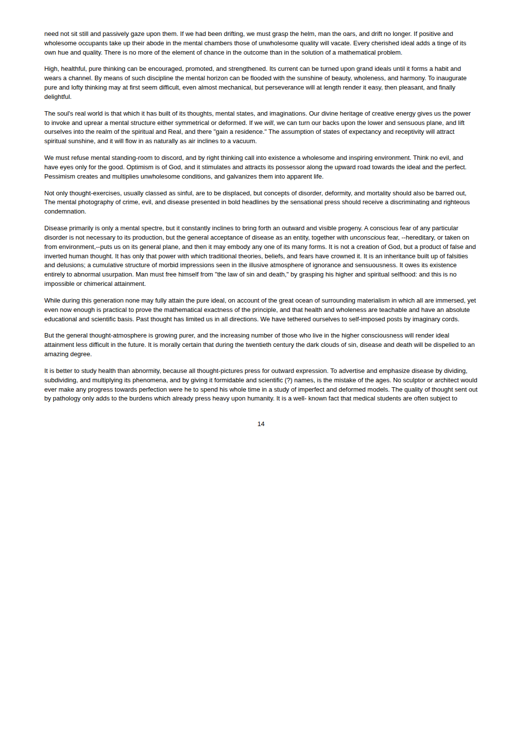need not sit still and passively gaze upon them. If we had been drifting, we must grasp the helm, man the oars, and drift no longer. If positive and wholesome occupants take up their abode in the mental chambers those of unwholesome quality will vacate. Every cherished ideal adds a tinge of its own hue and quality. There is no more of the element of chance in the outcome than in the solution of a mathematical problem.
High, healthful, pure thinking can be encouraged, promoted, and strengthened. Its current can be turned upon grand ideals until it forms a habit and wears a channel. By means of such discipline the mental horizon can be flooded with the sunshine of beauty, wholeness, and harmony. To inaugurate pure and lofty thinking may at first seem difficult, even almost mechanical, but perseverance will at length render it easy, then pleasant, and finally delightful.
The soul's real world is that which it has built of its thoughts, mental states, and imaginations. Our divine heritage of creative energy gives us the power to invoke and uprear a mental structure either symmetrical or deformed. If we will, we can turn our backs upon the lower and sensuous plane, and lift ourselves into the realm of the spiritual and Real, and there "gain a residence." The assumption of states of expectancy and receptivity will attract spiritual sunshine, and it will flow in as naturally as air inclines to a vacuum.
We must refuse mental standing-room to discord, and by right thinking call into existence a wholesome and inspiring environment. Think no evil, and have eyes only for the good. Optimism is of God, and it stimulates and attracts its possessor along the upward road towards the ideal and the perfect. Pessimism creates and multiplies unwholesome conditions, and galvanizes them into apparent life.
Not only thought-exercises, usually classed as sinful, are to be displaced, but concepts of disorder, deformity, and mortality should also be barred out, The mental photography of crime, evil, and disease presented in bold headlines by the sensational press should receive a discriminating and righteous condemnation.
Disease primarily is only a mental spectre, but it constantly inclines to bring forth an outward and visible progeny. A conscious fear of any particular disorder is not necessary to its production, but the general acceptance of disease as an entity, together with unconscious fear, --hereditary, or taken on from environment,--puts us on its general plane, and then it may embody any one of its many forms. It is not a creation of God, but a product of false and inverted human thought. It has only that power with which traditional theories, beliefs, and fears have crowned it. It is an inheritance built up of falsities and delusions; a cumulative structure of morbid impressions seen in the illusive atmosphere of ignorance and sensuousness. It owes its existence entirely to abnormal usurpation. Man must free himself from "the law of sin and death," by grasping his higher and spiritual selfhood: and this is no impossible or chimerical attainment.
While during this generation none may fully attain the pure ideal, on account of the great ocean of surrounding materialism in which all are immersed, yet even now enough is practical to prove the mathematical exactness of the principle, and that health and wholeness are teachable and have an absolute educational and scientific basis. Past thought has limited us in all directions. We have tethered ourselves to self-imposed posts by imaginary cords.
But the general thought-atmosphere is growing purer, and the increasing number of those who live in the higher consciousness will render ideal attainment less difficult in the future. It is morally certain that during the twentieth century the dark clouds of sin, disease and death will be dispelled to an amazing degree.
It is better to study health than abnormity, because all thought-pictures press for outward expression. To advertise and emphasize disease by dividing, subdividing, and multiplying its phenomena, and by giving it formidable and scientific (?) names, is the mistake of the ages. No sculptor or architect would ever make any progress towards perfection were he to spend his whole time in a study of imperfect and deformed models. The quality of thought sent out by pathology only adds to the burdens which already press heavy upon humanity. It is a well- known fact that medical students are often subject to
14